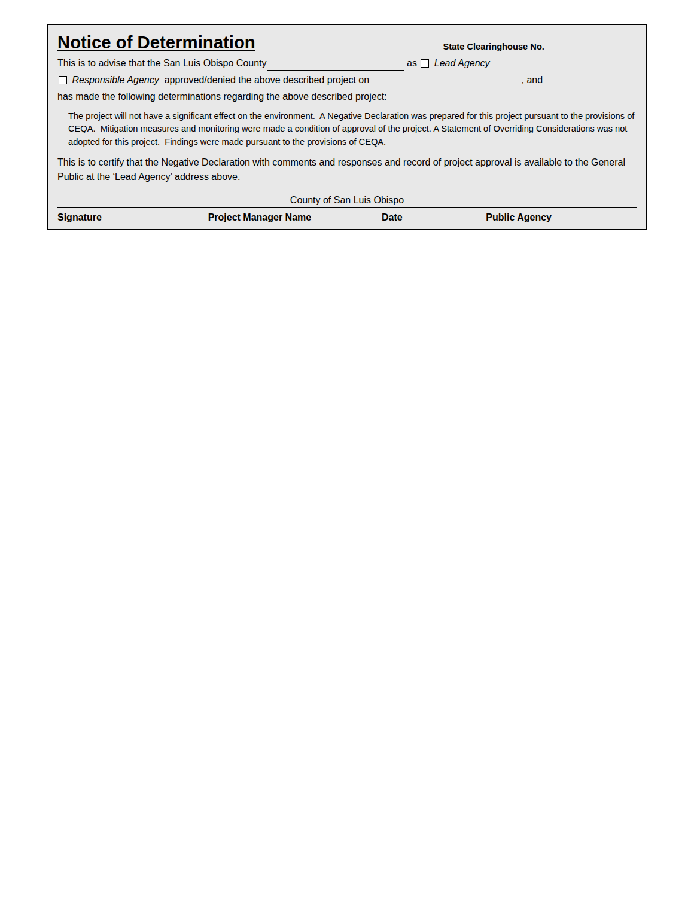Notice of Determination
State Clearinghouse No.
This is to advise that the San Luis Obispo County as Lead Agency
Responsible Agency approved/denied the above described project on , and
has made the following determinations regarding the above described project:
The project will not have a significant effect on the environment. A Negative Declaration was prepared for this project pursuant to the provisions of CEQA. Mitigation measures and monitoring were made a condition of approval of the project. A Statement of Overriding Considerations was not adopted for this project. Findings were made pursuant to the provisions of CEQA.
This is to certify that the Negative Declaration with comments and responses and record of project approval is available to the General Public at the ‘Lead Agency’ address above.
County of San Luis Obispo
Signature
Project Manager Name
Date
Public Agency